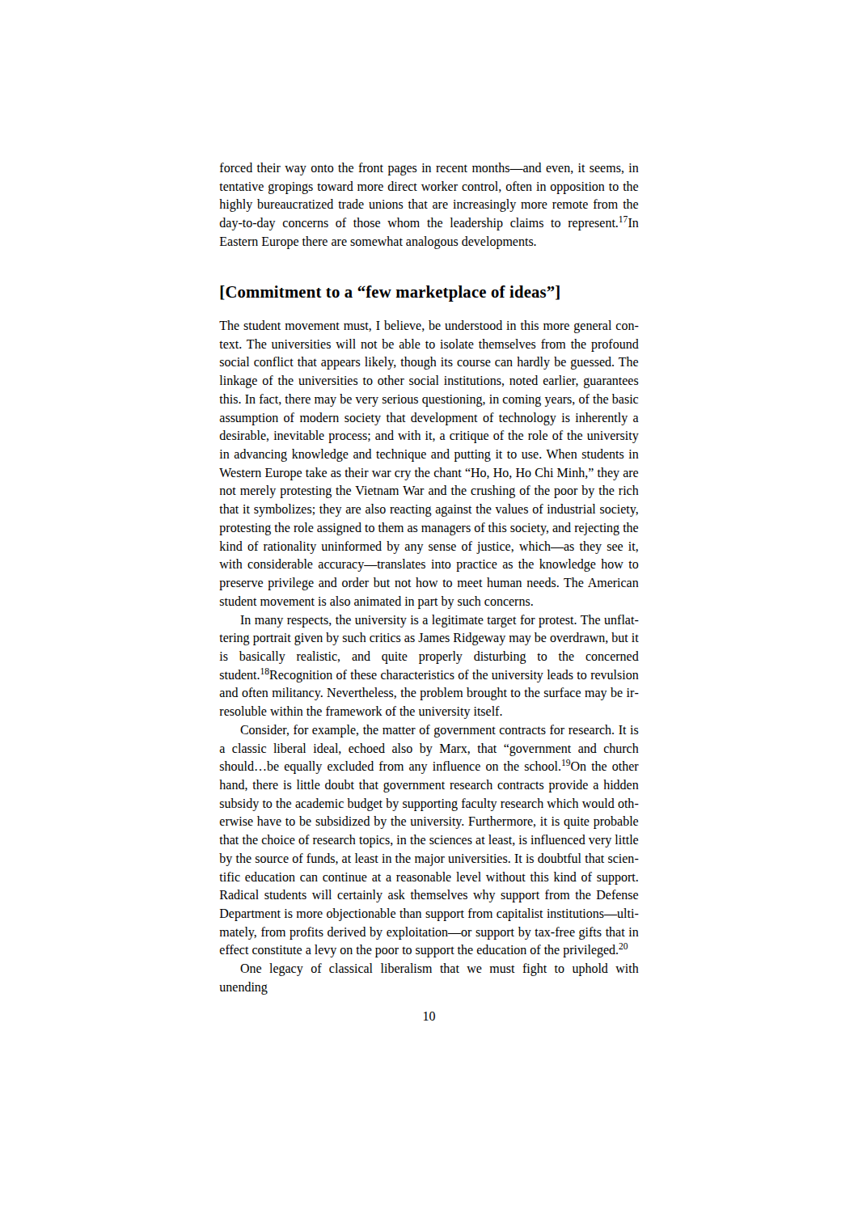forced their way onto the front pages in recent months—and even, it seems, in tentative gropings toward more direct worker control, often in opposition to the highly bureaucratized trade unions that are increasingly more remote from the day-to-day concerns of those whom the leadership claims to represent.17In Eastern Europe there are somewhat analogous developments.
[Commitment to a “few marketplace of ideas”]
The student movement must, I believe, be understood in this more general context. The universities will not be able to isolate themselves from the profound social conflict that appears likely, though its course can hardly be guessed. The linkage of the universities to other social institutions, noted earlier, guarantees this. In fact, there may be very serious questioning, in coming years, of the basic assumption of modern society that development of technology is inherently a desirable, inevitable process; and with it, a critique of the role of the university in advancing knowledge and technique and putting it to use. When students in Western Europe take as their war cry the chant “Ho, Ho, Ho Chi Minh,” they are not merely protesting the Vietnam War and the crushing of the poor by the rich that it symbolizes; they are also reacting against the values of industrial society, protesting the role assigned to them as managers of this society, and rejecting the kind of rationality uninformed by any sense of justice, which—as they see it, with considerable accuracy—translates into practice as the knowledge how to preserve privilege and order but not how to meet human needs. The American student movement is also animated in part by such concerns.
In many respects, the university is a legitimate target for protest. The unflattering portrait given by such critics as James Ridgeway may be overdrawn, but it is basically realistic, and quite properly disturbing to the concerned student.18Recognition of these characteristics of the university leads to revulsion and often militancy. Nevertheless, the problem brought to the surface may be irresoluble within the framework of the university itself.
Consider, for example, the matter of government contracts for research. It is a classic liberal ideal, echoed also by Marx, that “government and church should…be equally excluded from any influence on the school.19On the other hand, there is little doubt that government research contracts provide a hidden subsidy to the academic budget by supporting faculty research which would otherwise have to be subsidized by the university. Furthermore, it is quite probable that the choice of research topics, in the sciences at least, is influenced very little by the source of funds, at least in the major universities. It is doubtful that scientific education can continue at a reasonable level without this kind of support. Radical students will certainly ask themselves why support from the Defense Department is more objectionable than support from capitalist institutions—ultimately, from profits derived by exploitation—or support by tax-free gifts that in effect constitute a levy on the poor to support the education of the privileged.20
One legacy of classical liberalism that we must fight to uphold with unending
10